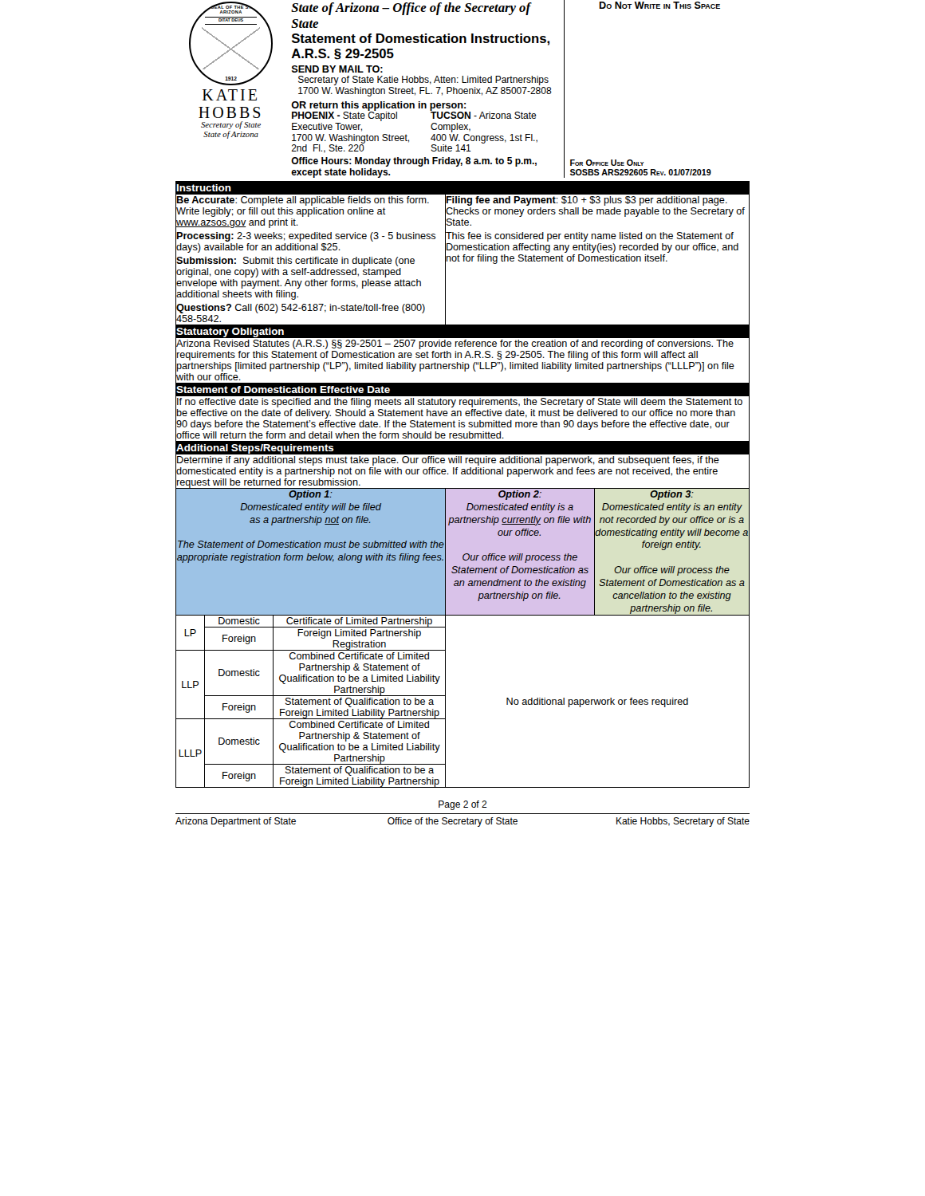GREAT SEAL OF THE STATE OF ARIZONA
DITAT DEUS
1912
KATIE
HOBBS
Secretary of State
State of Arizona
State of Arizona – Office of the Secretary of State
Statement of Domestication Instructions,
A.R.S. § 29-2505
SEND BY MAIL TO:
Secretary of State Katie Hobbs, Atten: Limited Partnerships
1700 W. Washington Street, FL. 7, Phoenix, AZ 85007-2808
OR return this application in person:
| PHOENIX - State Capitol Executive Tower, | TUCSON - Arizona State Complex, |
| 1700 W. Washington Street, 2nd Fl., Ste. 220 | 400 W. Congress, 1st Fl., Suite 141 |
Office Hours: Monday through Friday, 8 a.m. to 5 p.m., except state holidays.
Do Not Write in This Space
For Office Use Only
SOSBS ARS292605 Rev. 01/07/2019
| Instruction |
| Be Accurate : Complete all applicable fields on this form. Write legibly; or fill out this application online at www.azsos.gov and print it. Processing: 2-3 weeks; expedited service (3 - 5 business days) available for an additional $25. Submission: Submit this certificate in duplicate (one original, one copy) with a self-addressed, stamped envelope with payment. Any other forms, please attach additional sheets with filing. Questions? Call (602) 542-6187; in-state/toll-free (800) 458-5842. | Filing fee and Payment : $10 + $3 plus $3 per additional page. Checks or money orders shall be made payable to the Secretary of State. This fee is considered per entity name listed on the Statement of Domestication affecting any entity(ies) recorded by our office, and not for filing the Statement of Domestication itself. |
| Statuatory Obligation |
| Arizona Revised Statutes (A.R.S.) §§ 29-2501 – 2507 provide reference for the creation of and recording of conversions. The requirements for this Statement of Domestication are set forth in A.R.S. § 29-2505. The filing of this form will affect all partnerships [limited partnership (“LP”), limited liability partnership (“LLP”), limited liability limited partnerships (“LLLP”)] on file with our office. |
| Statement of Domestication Effective Date |
| If no effective date is specified and the filing meets all statutory requirements, the Secretary of State will deem the Statement to be effective on the date of delivery. Should a Statement have an effective date, it must be delivered to our office no more than 90 days before the Statement’s effective date. If the Statement is submitted more than 90 days before the effective date, our office will return the form and detail when the form should be resubmitted. |
| Additional Steps/Requirements |
| Determine if any additional steps must take place. Our office will require additional paperwork, and subsequent fees, if the domesticated entity is a partnership not on file with our office. If additional paperwork and fees are not received, the entire request will be returned for resubmission. |
| Option 1 : Domesticated entity will be filed as a partnership not on file. The Statement of Domestication must be submitted with the appropriate registration form below, along with its filing fees. | Option 2 : Domesticated entity is a partnership currently on file with our office. Our office will process the Statement of Domestication as an amendment to the existing partnership on file. | Option 3 : Domesticated entity is an entity not recorded by our office or is a domesticating entity will become a foreign entity. Our office will process the Statement of Domestication as a cancellation to the existing partnership on file. |
| LP | Domestic | Certificate of Limited Partnership | No additional paperwork or fees required |
| Foreign | Foreign Limited Partnership Registration |
| LLP | Domestic | Combined Certificate of Limited Partnership & Statement of Qualification to be a Limited Liability Partnership |
| Foreign | Statement of Qualification to be a Foreign Limited Liability Partnership |
| LLLP | Domestic | Combined Certificate of Limited Partnership & Statement of Qualification to be a Limited Liability Partnership |
| Foreign | Statement of Qualification to be a Foreign Limited Liability Partnership |
Page 2 of 2
Arizona Department of State
Office of the Secretary of State
Katie Hobbs, Secretary of State